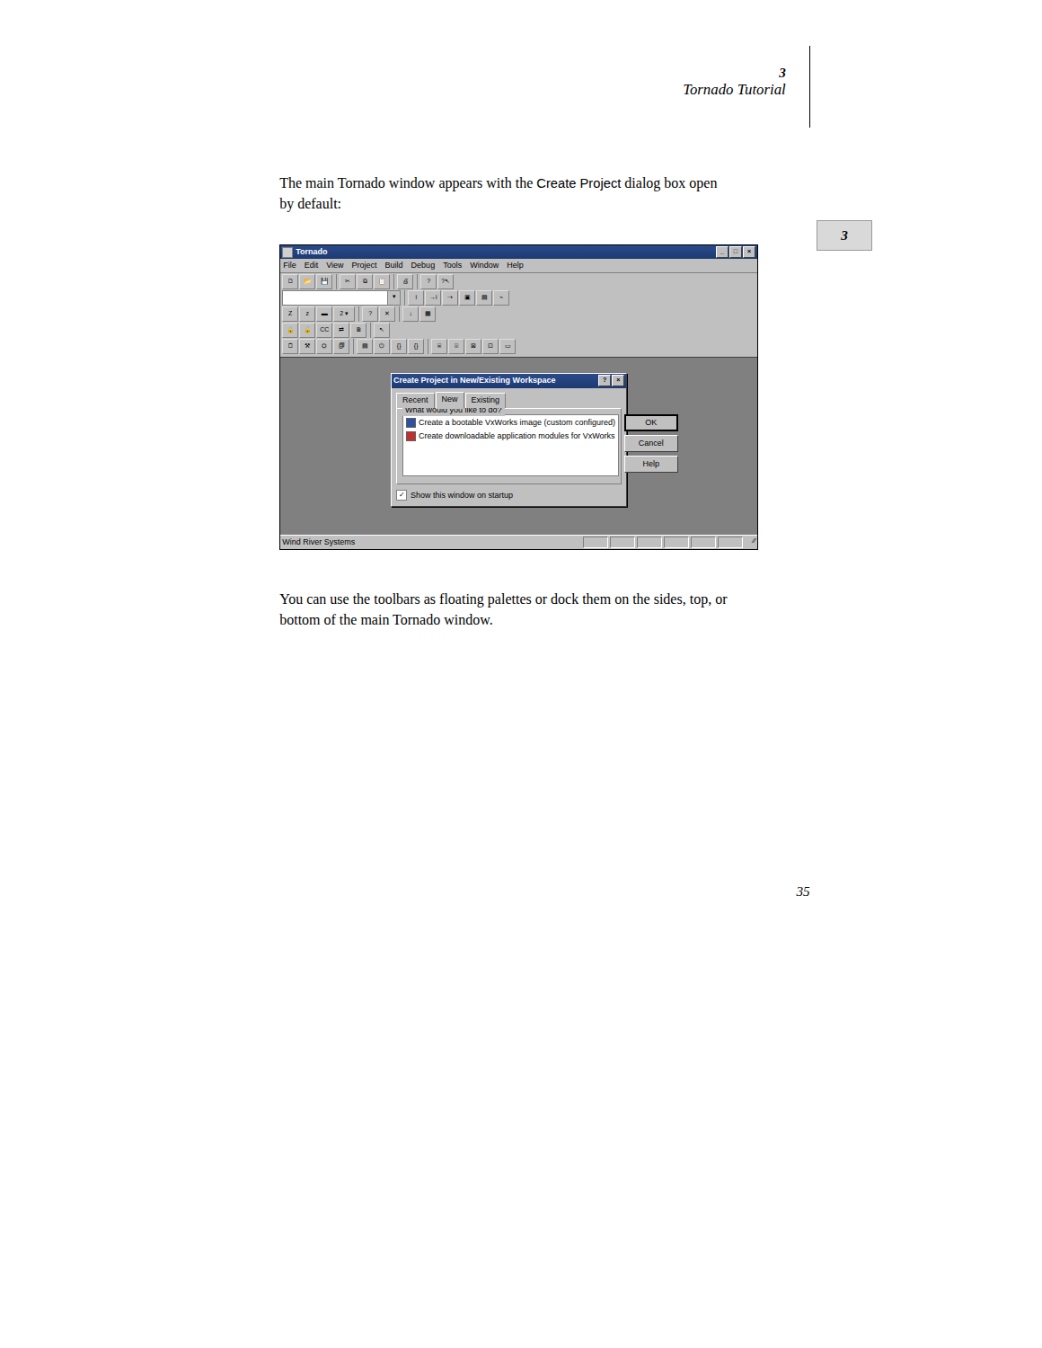3
Tornado Tutorial
3
The main Tornado window appears with the Create Project dialog box open by default:
Tornado
_
□
×
File Edit View Project Build Debug Tools Window Help
🗋
📂
💾
✂
⧉
📋
🖨
?
?↖
▼
i
→i
⇢
▣
▤
⌁
Z
z
▬
2 ▾
?
✕
↓
▦
🔒
🔓
CC
⇄
🗎
↖
🗒
⚒
⛭
🗐
▤
⏻
{}
{}
⌸
⌹
⊠
⊡
▭
Create Project in New/Existing Workspace ? ×
Recent
New
Existing
What would you like to do?
Create a bootable VxWorks image (custom configured)
Create downloadable application modules for VxWorks
OK
Cancel
Help
✓Show this window on startup
Wind River Systems ⁄⁄
You can use the toolbars as floating palettes or dock them on the sides, top, or bottom of the main Tornado window.
35